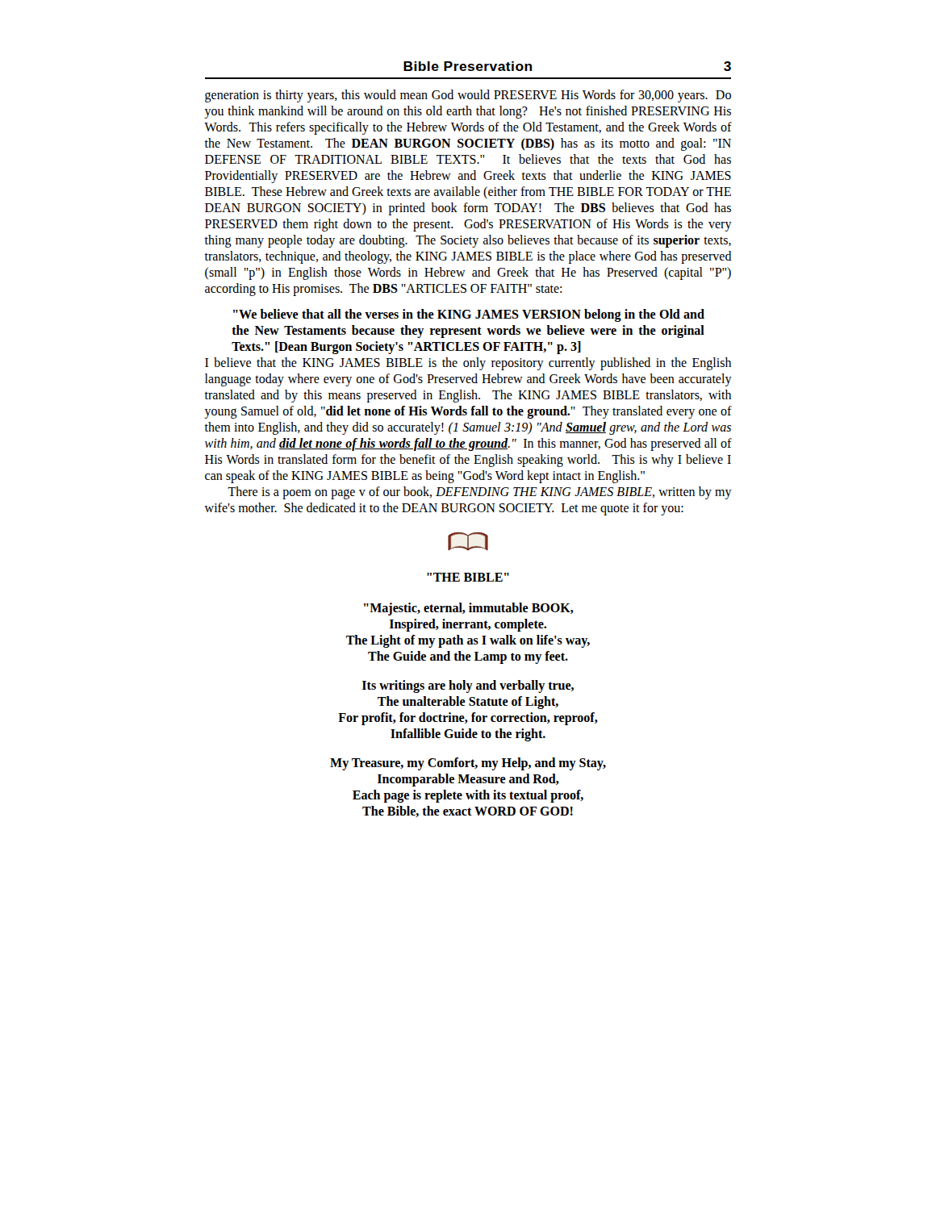Bible Preservation 3
generation is thirty years, this would mean God would PRESERVE His Words for 30,000 years. Do you think mankind will be around on this old earth that long? He's not finished PRESERVING His Words. This refers specifically to the Hebrew Words of the Old Testament, and the Greek Words of the New Testament. The DEAN BURGON SOCIETY (DBS) has as its motto and goal: "IN DEFENSE OF TRADITIONAL BIBLE TEXTS." It believes that the texts that God has Providentially PRESERVED are the Hebrew and Greek texts that underlie the KING JAMES BIBLE. These Hebrew and Greek texts are available (either from THE BIBLE FOR TODAY or THE DEAN BURGON SOCIETY) in printed book form TODAY! The DBS believes that God has PRESERVED them right down to the present. God's PRESERVATION of His Words is the very thing many people today are doubting. The Society also believes that because of its superior texts, translators, technique, and theology, the KING JAMES BIBLE is the place where God has preserved (small "p") in English those Words in Hebrew and Greek that He has Preserved (capital "P") according to His promises. The DBS "ARTICLES OF FAITH" state:
"We believe that all the verses in the KING JAMES VERSION belong in the Old and the New Testaments because they represent words we believe were in the original Texts." [Dean Burgon Society's "ARTICLES OF FAITH," p. 3]
I believe that the KING JAMES BIBLE is the only repository currently published in the English language today where every one of God's Preserved Hebrew and Greek Words have been accurately translated and by this means preserved in English. The KING JAMES BIBLE translators, with young Samuel of old, "did let none of His Words fall to the ground." They translated every one of them into English, and they did so accurately! (1 Samuel 3:19) "And Samuel grew, and the Lord was with him, and did let none of his words fall to the ground." In this manner, God has preserved all of His Words in translated form for the benefit of the English speaking world. This is why I believe I can speak of the KING JAMES BIBLE as being "God's Word kept intact in English."
There is a poem on page v of our book, DEFENDING THE KING JAMES BIBLE, written by my wife's mother. She dedicated it to the DEAN BURGON SOCIETY. Let me quote it for you:
"THE BIBLE"
"Majestic, eternal, immutable BOOK, Inspired, inerrant, complete. The Light of my path as I walk on life's way, The Guide and the Lamp to my feet.
Its writings are holy and verbally true, The unalterable Statute of Light, For profit, for doctrine, for correction, reproof, Infallible Guide to the right.
My Treasure, my Comfort, my Help, and my Stay, Incomparable Measure and Rod, Each page is replete with its textual proof, The Bible, the exact WORD OF GOD!